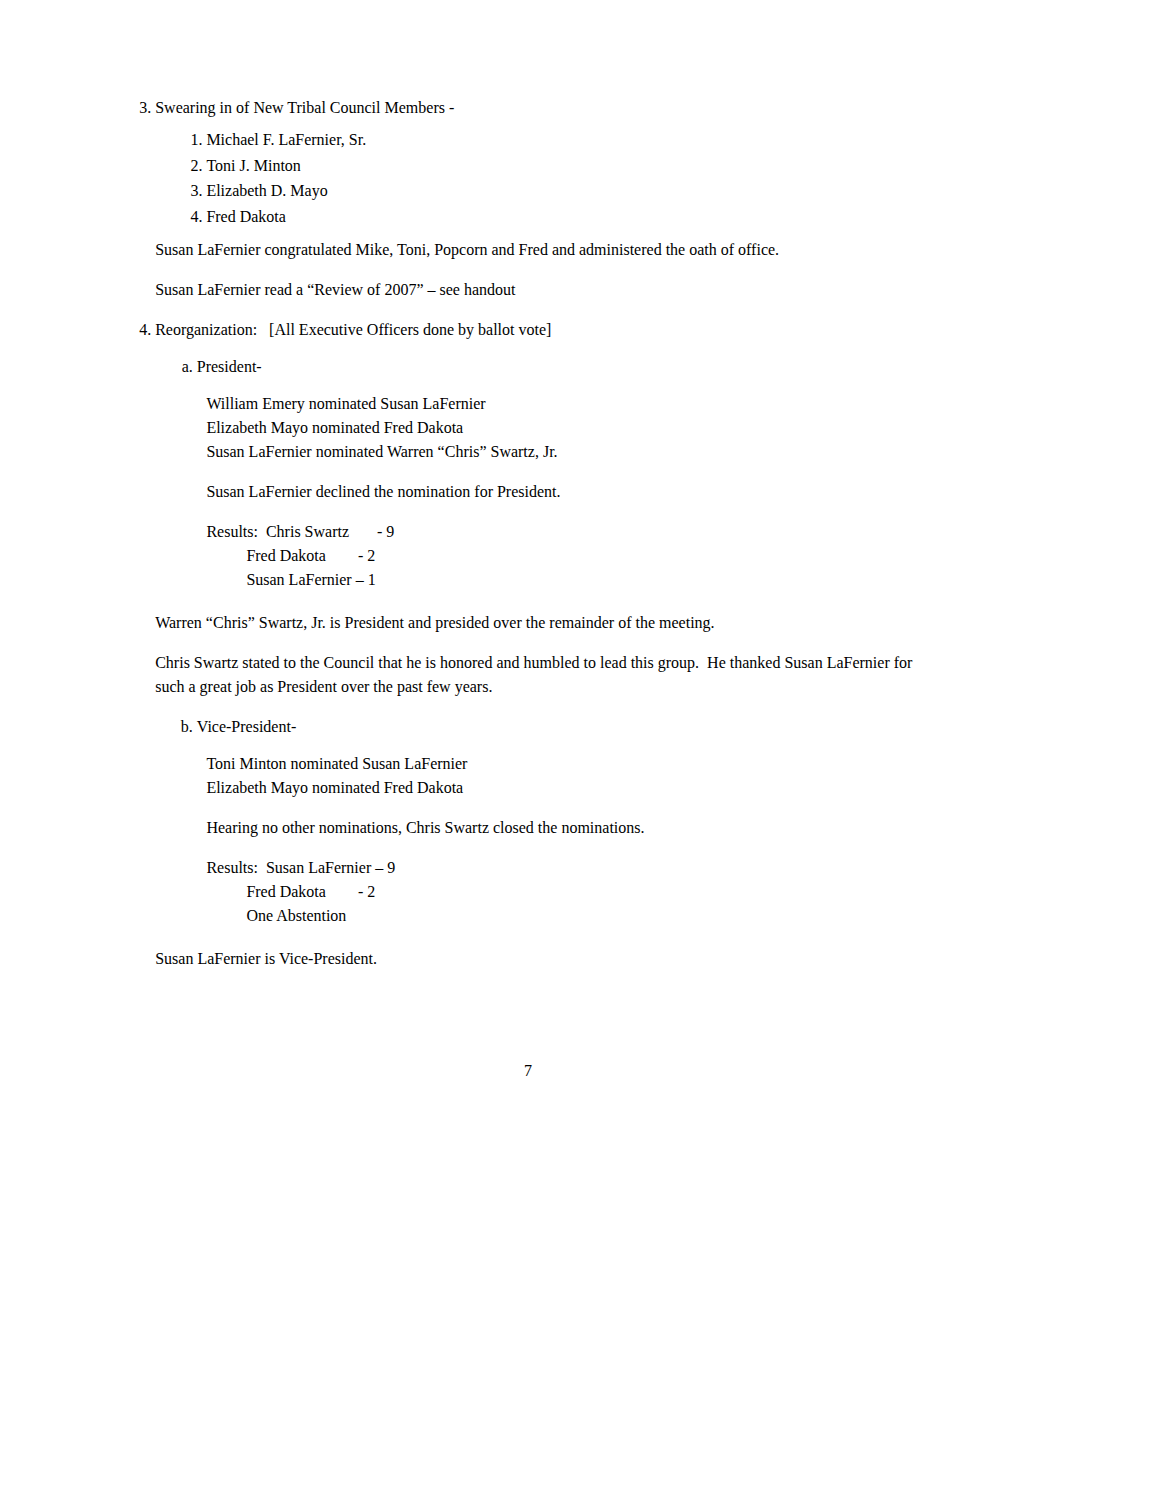Swearing in of New Tribal Council Members -
Michael F. LaFernier, Sr.
Toni J. Minton
Elizabeth D. Mayo
Fred Dakota
Susan LaFernier congratulated Mike, Toni, Popcorn and Fred and administered the oath of office.
Susan LaFernier read a “Review of 2007” – see handout
Reorganization: [All Executive Officers done by ballot vote]
President-
William Emery nominated Susan LaFernier
Elizabeth Mayo nominated Fred Dakota
Susan LaFernier nominated Warren “Chris” Swartz, Jr.
Susan LaFernier declined the nomination for President.
Results: Chris Swartz - 9 Fred Dakota - 2 Susan LaFernier – 1
Warren “Chris” Swartz, Jr. is President and presided over the remainder of the meeting.
Chris Swartz stated to the Council that he is honored and humbled to lead this group. He thanked Susan LaFernier for such a great job as President over the past few years.
Vice-President-
Toni Minton nominated Susan LaFernier
Elizabeth Mayo nominated Fred Dakota
Hearing no other nominations, Chris Swartz closed the nominations.
Results: Susan LaFernier – 9 Fred Dakota - 2 One Abstention
Susan LaFernier is Vice-President.
7